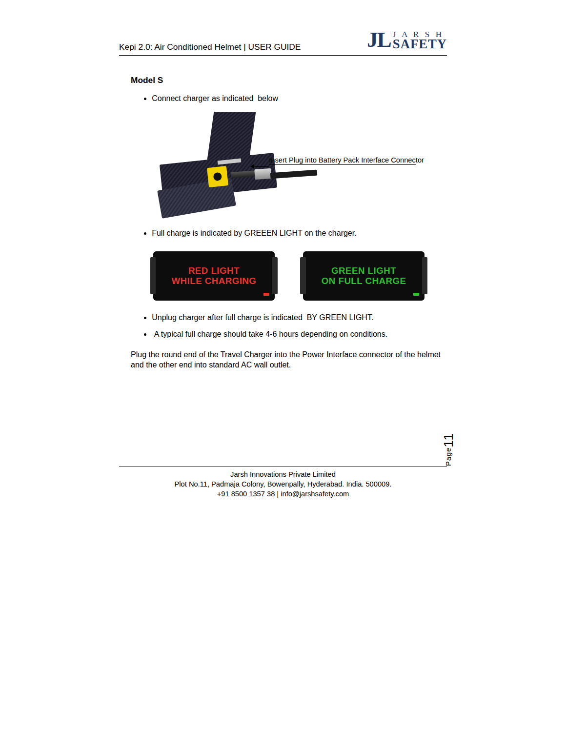Kepi 2.0: Air Conditioned Helmet | USER GUIDE
JL
J A R S H
SAFETY
Model S
Connect charger as indicated below
Insert Plug into Battery Pack Interface Connector
Full charge is indicated by GREEEN LIGHT on the charger.
RED LIGHT
WHILE CHARGING
GREEN LIGHT
ON FULL CHARGE
Unplug charger after full charge is indicated BY GREEN LIGHT.
A typical full charge should take 4-6 hours depending on conditions.
Plug the round end of the Travel Charger into the Power Interface connector of the helmet and the other end into standard AC wall outlet.
Page11
Jarsh Innovations Private Limited
Plot No.11, Padmaja Colony, Bowenpally, Hyderabad. India. 500009.
+91 8500 1357 38 | info@jarshsafety.com